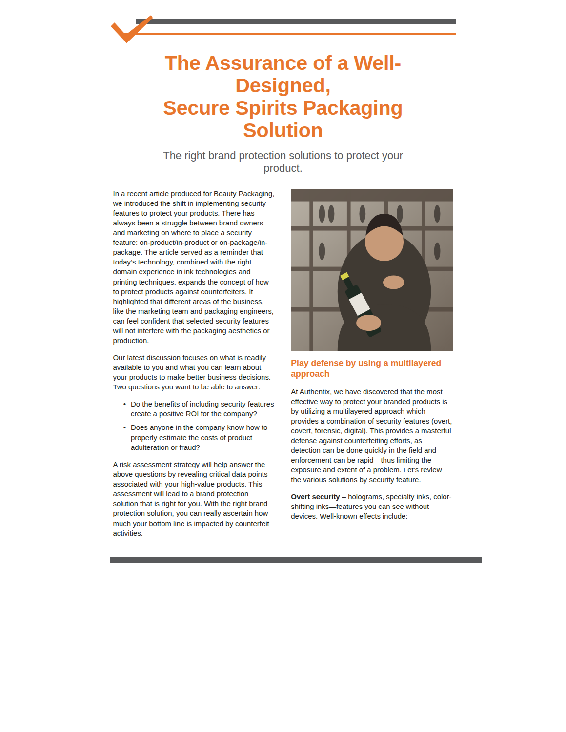The Assurance of a Well-Designed,
Secure Spirits Packaging Solution
The right brand protection solutions to protect your product.
In a recent article produced for Beauty Packaging, we introduced the shift in implementing security features to protect your products. There has always been a struggle between brand owners and marketing on where to place a security feature: on-product/in-product or on-package/in-package. The article served as a reminder that today’s technology, combined with the right domain experience in ink technologies and printing techniques, expands the concept of how to protect products against counterfeiters. It highlighted that different areas of the business, like the marketing team and packaging engineers, can feel confident that selected security features will not interfere with the packaging aesthetics or production.
Our latest discussion focuses on what is readily available to you and what you can learn about your products to make better business decisions. Two questions you want to be able to answer:
Do the benefits of including security features create a positive ROI for the company?
Does anyone in the company know how to properly estimate the costs of product adulteration or fraud?
A risk assessment strategy will help answer the above questions by revealing critical data points associated with your high-value products. This assessment will lead to a brand protection solution that is right for you. With the right brand protection solution, you can really ascertain how much your bottom line is impacted by counterfeit activities.
Play defense by using a multilayered approach
At Authentix, we have discovered that the most effective way to protect your branded products is by utilizing a multilayered approach which provides a combination of security features (overt, covert, forensic, digital). This provides a masterful defense against counterfeiting efforts, as detection can be done quickly in the field and enforcement can be rapid—thus limiting the exposure and extent of a problem. Let’s review the various solutions by security feature.
Overt security – holograms, specialty inks, color-shifting inks—features you can see without devices. Well-known effects include: